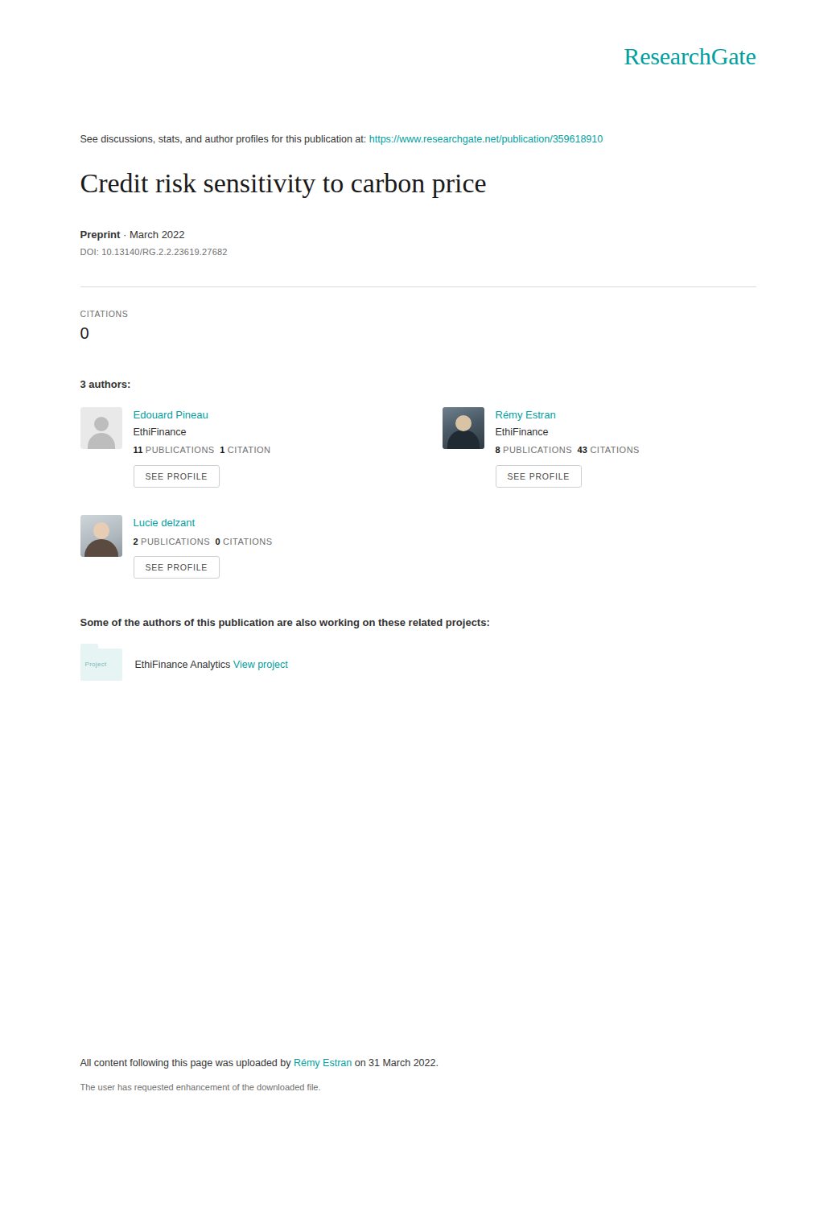ResearchGate
See discussions, stats, and author profiles for this publication at: https://www.researchgate.net/publication/359618910
Credit risk sensitivity to carbon price
Preprint · March 2022
DOI: 10.13140/RG.2.2.23619.27682
Citations
0
3 authors:
Edouard Pineau
EthiFinance
11 Publications 1 Citation
See Profile
Rémy Estran
EthiFinance
8 Publications 43 Citations
See Profile
Lucie delzant
2 Publications 0 Citations
See Profile
Some of the authors of this publication are also working on these related projects:
Project
EthiFinance Analytics View project
All content following this page was uploaded by Rémy Estran on 31 March 2022.
The user has requested enhancement of the downloaded file.